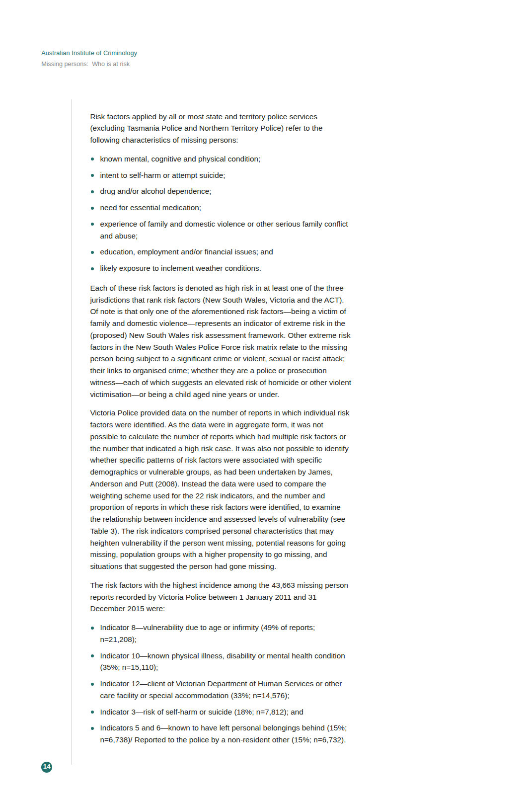Australian Institute of Criminology
Missing persons: Who is at risk
Risk factors applied by all or most state and territory police services (excluding Tasmania Police and Northern Territory Police) refer to the following characteristics of missing persons:
known mental, cognitive and physical condition;
intent to self-harm or attempt suicide;
drug and/or alcohol dependence;
need for essential medication;
experience of family and domestic violence or other serious family conflict and abuse;
education, employment and/or financial issues; and
likely exposure to inclement weather conditions.
Each of these risk factors is denoted as high risk in at least one of the three jurisdictions that rank risk factors (New South Wales, Victoria and the ACT). Of note is that only one of the aforementioned risk factors—being a victim of family and domestic violence—represents an indicator of extreme risk in the (proposed) New South Wales risk assessment framework. Other extreme risk factors in the New South Wales Police Force risk matrix relate to the missing person being subject to a significant crime or violent, sexual or racist attack; their links to organised crime; whether they are a police or prosecution witness—each of which suggests an elevated risk of homicide or other violent victimisation—or being a child aged nine years or under.
Victoria Police provided data on the number of reports in which individual risk factors were identified. As the data were in aggregate form, it was not possible to calculate the number of reports which had multiple risk factors or the number that indicated a high risk case. It was also not possible to identify whether specific patterns of risk factors were associated with specific demographics or vulnerable groups, as had been undertaken by James, Anderson and Putt (2008). Instead the data were used to compare the weighting scheme used for the 22 risk indicators, and the number and proportion of reports in which these risk factors were identified, to examine the relationship between incidence and assessed levels of vulnerability (see Table 3). The risk indicators comprised personal characteristics that may heighten vulnerability if the person went missing, potential reasons for going missing, population groups with a higher propensity to go missing, and situations that suggested the person had gone missing.
The risk factors with the highest incidence among the 43,663 missing person reports recorded by Victoria Police between 1 January 2011 and 31 December 2015 were:
Indicator 8—vulnerability due to age or infirmity (49% of reports; n=21,208);
Indicator 10—known physical illness, disability or mental health condition (35%; n=15,110);
Indicator 12—client of Victorian Department of Human Services or other care facility or special accommodation (33%; n=14,576);
Indicator 3—risk of self-harm or suicide (18%; n=7,812); and
Indicators 5 and 6—known to have left personal belongings behind (15%; n=6,738)/ Reported to the police by a non-resident other (15%; n=6,732).
14